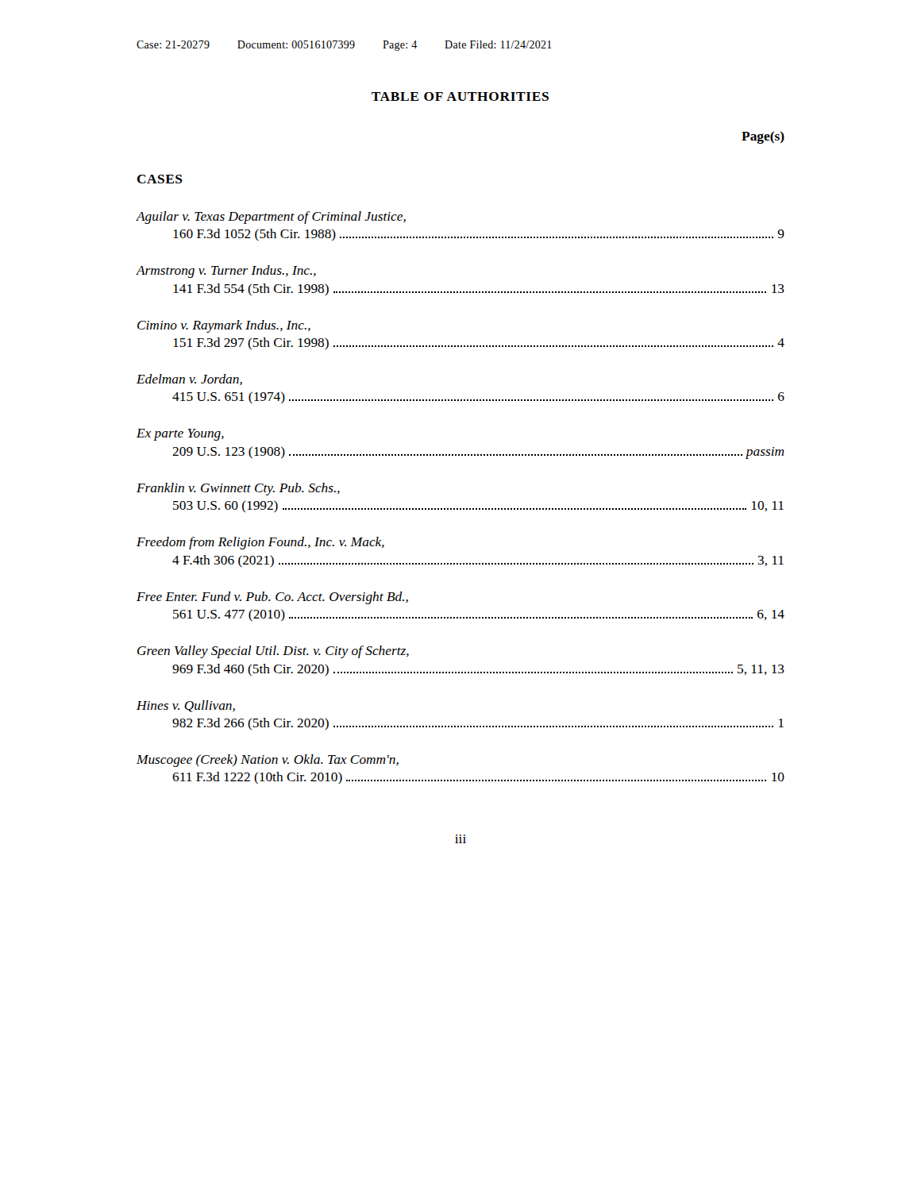Case: 21-20279 Document: 00516107399 Page: 4 Date Filed: 11/24/2021
TABLE OF AUTHORITIES
Page(s)
CASES
Aguilar v. Texas Department of Criminal Justice,
160 F.3d 1052 (5th Cir. 1988) 9
Armstrong v. Turner Indus., Inc.,
141 F.3d 554 (5th Cir. 1998) 13
Cimino v. Raymark Indus., Inc.,
151 F.3d 297 (5th Cir. 1998) 4
Edelman v. Jordan,
415 U.S. 651 (1974) 6
Ex parte Young,
209 U.S. 123 (1908) passim
Franklin v. Gwinnett Cty. Pub. Schs.,
503 U.S. 60 (1992) 10, 11
Freedom from Religion Found., Inc. v. Mack,
4 F.4th 306 (2021) 3, 11
Free Enter. Fund v. Pub. Co. Acct. Oversight Bd.,
561 U.S. 477 (2010) 6, 14
Green Valley Special Util. Dist. v. City of Schertz,
969 F.3d 460 (5th Cir. 2020) 5, 11, 13
Hines v. Qullivan,
982 F.3d 266 (5th Cir. 2020) 1
Muscogee (Creek) Nation v. Okla. Tax Comm'n,
611 F.3d 1222 (10th Cir. 2010) 10
iii